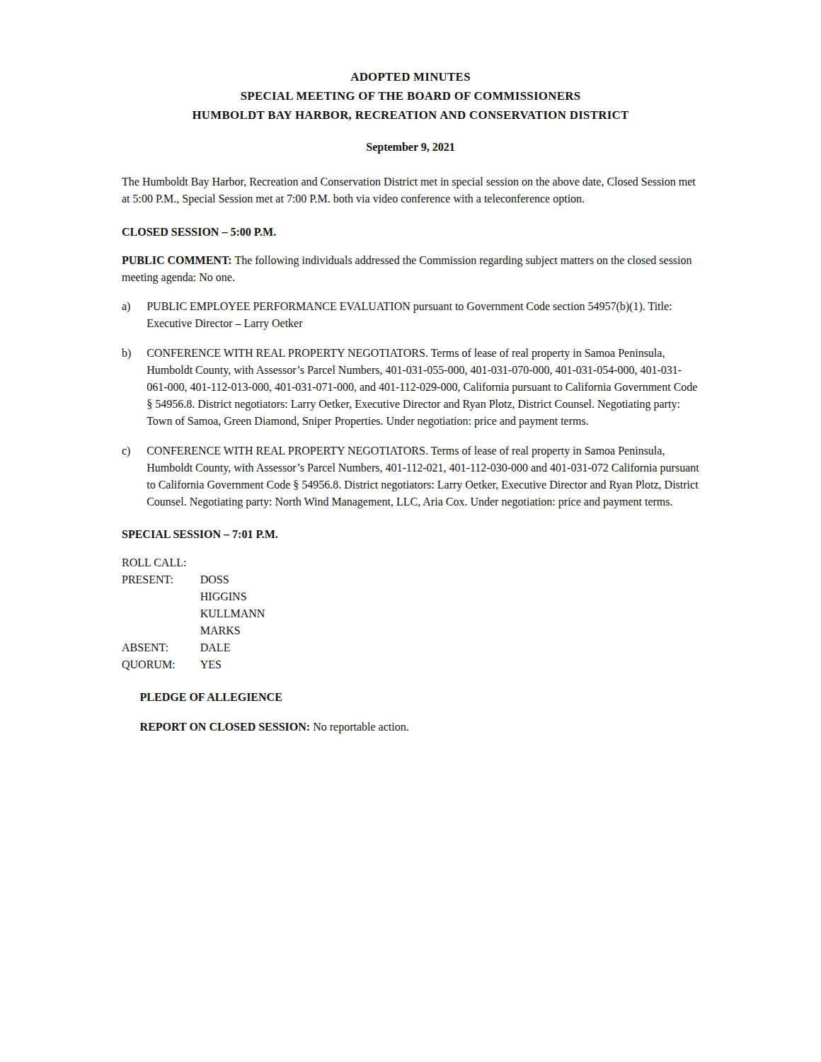Adopted Minutes
Special Meeting of the Board of Commissioners
Humboldt Bay Harbor, Recreation and Conservation District
September 9, 2021
The Humboldt Bay Harbor, Recreation and Conservation District met in special session on the above date, Closed Session met at 5:00 P.M., Special Session met at 7:00 P.M. both via video conference with a teleconference option.
CLOSED SESSION – 5:00 P.M.
PUBLIC COMMENT: The following individuals addressed the Commission regarding subject matters on the closed session meeting agenda: No one.
a) PUBLIC EMPLOYEE PERFORMANCE EVALUATION pursuant to Government Code section 54957(b)(1). Title: Executive Director – Larry Oetker
b) CONFERENCE WITH REAL PROPERTY NEGOTIATORS. Terms of lease of real property in Samoa Peninsula, Humboldt County, with Assessor’s Parcel Numbers, 401-031-055-000, 401-031-070-000, 401-031-054-000, 401-031-061-000, 401-112-013-000, 401-031-071-000, and 401-112-029-000, California pursuant to California Government Code § 54956.8. District negotiators: Larry Oetker, Executive Director and Ryan Plotz, District Counsel. Negotiating party: Town of Samoa, Green Diamond, Sniper Properties. Under negotiation: price and payment terms.
c) CONFERENCE WITH REAL PROPERTY NEGOTIATORS. Terms of lease of real property in Samoa Peninsula, Humboldt County, with Assessor’s Parcel Numbers, 401-112-021, 401-112-030-000 and 401-031-072 California pursuant to California Government Code § 54956.8. District negotiators: Larry Oetker, Executive Director and Ryan Plotz, District Counsel. Negotiating party: North Wind Management, LLC, Aria Cox. Under negotiation: price and payment terms.
SPECIAL SESSION – 7:01 P.M.
| ROLL CALL: |
| --- |
| PRESENT: | DOSS |
| | HIGGINS |
| | KULLMANN |
| | MARKS |
| ABSENT: | DALE |
| QUORUM: | YES |
PLEDGE OF ALLEGIENCE
REPORT ON CLOSED SESSION: No reportable action.